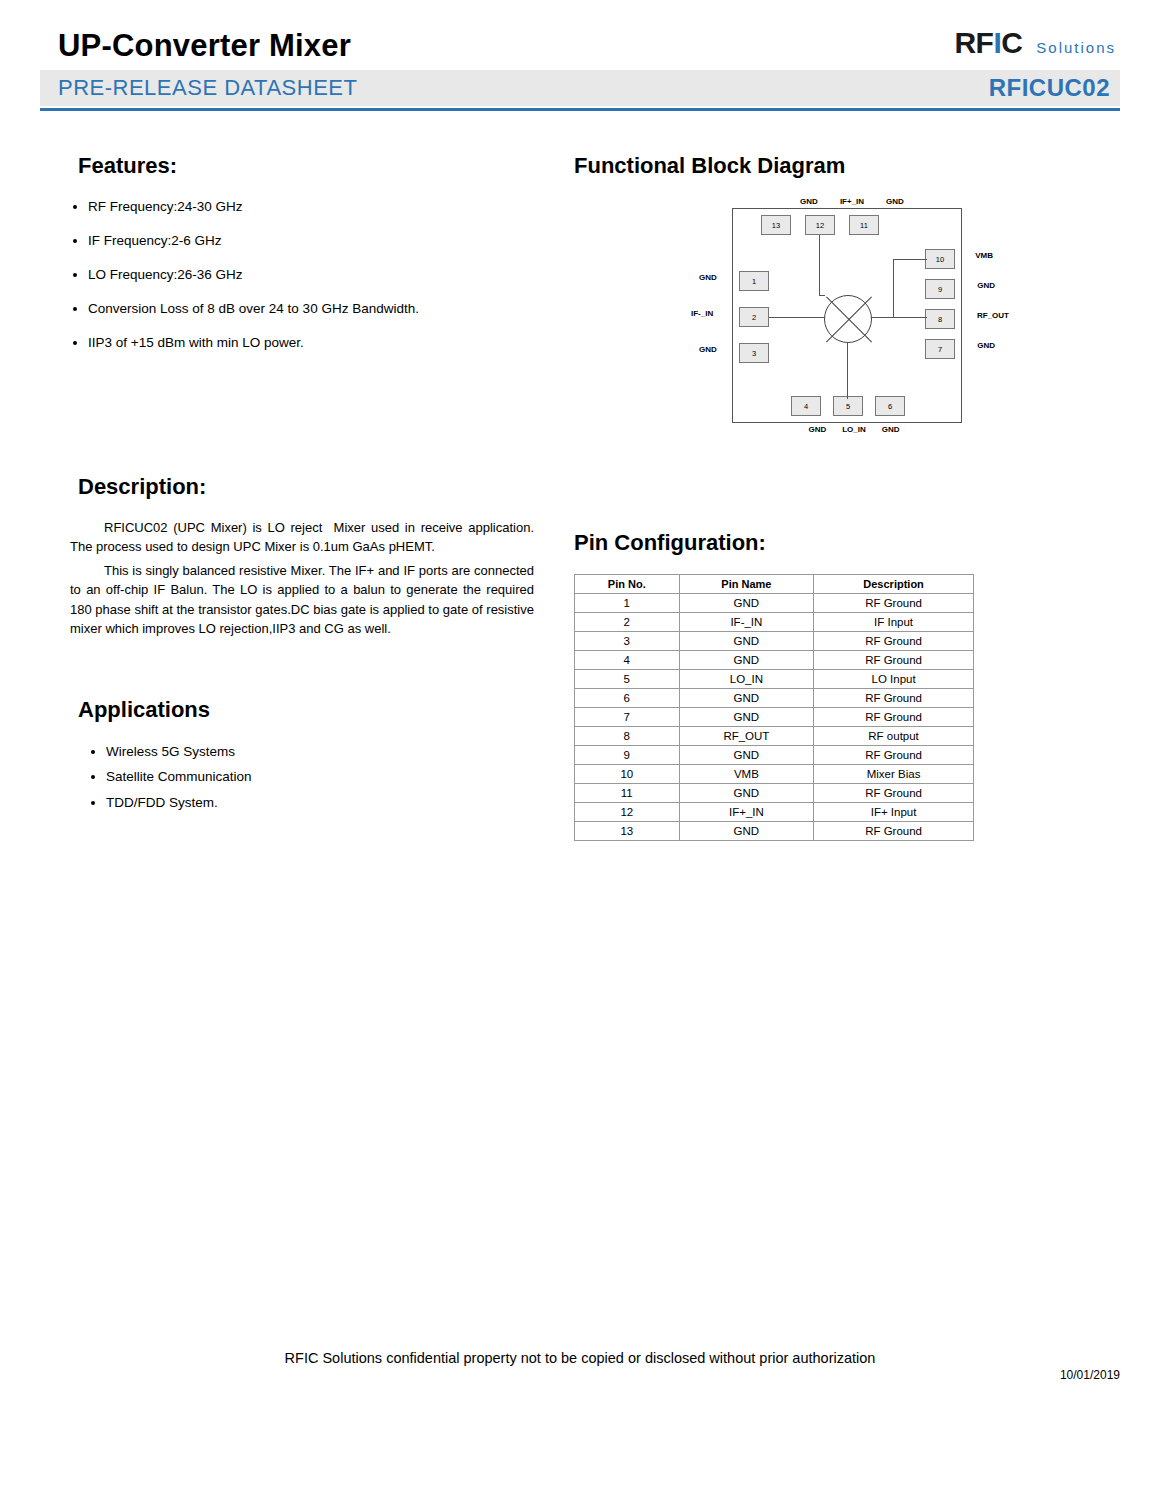UP-Converter Mixer
RF IC Solutions
PRE-RELEASE DATASHEET RFICUC02
Features:
RF Frequency:24-30 GHz
IF Frequency:2-6 GHz
LO Frequency:26-36 GHz
Conversion Loss of 8 dB over 24 to 30 GHz Bandwidth.
IIP3 of +15 dBm with min LO power.
Description:
RFICUC02 (UPC Mixer) is LO reject Mixer used in receive application. The process used to design UPC Mixer is 0.1um GaAs pHEMT.
This is singly balanced resistive Mixer. The IF+ and IF ports are connected to an off-chip IF Balun. The LO is applied to a balun to generate the required 180 phase shift at the transistor gates.DC bias gate is applied to gate of resistive mixer which improves LO rejection,IIP3 and CG as well.
Applications
Wireless 5G Systems
Satellite Communication
TDD/FDD System.
Functional Block Diagram
GND IF+_IN GND
13
12
11
1
2
3
10
9
8
7
4
5
6
GND IF-_IN GND VMB GND RF_OUT GND
GND LO_IN GND
Pin Configuration:
| Pin No. | Pin Name | Description |
| --- | --- | --- |
| 1 | GND | RF Ground |
| 2 | IF-_IN | IF Input |
| 3 | GND | RF Ground |
| 4 | GND | RF Ground |
| 5 | LO_IN | LO Input |
| 6 | GND | RF Ground |
| 7 | GND | RF Ground |
| 8 | RF_OUT | RF output |
| 9 | GND | RF Ground |
| 10 | VMB | Mixer Bias |
| 11 | GND | RF Ground |
| 12 | IF+_IN | IF+ Input |
| 13 | GND | RF Ground |
RFIC Solutions confidential property not to be copied or disclosed without prior authorization
10/01/2019